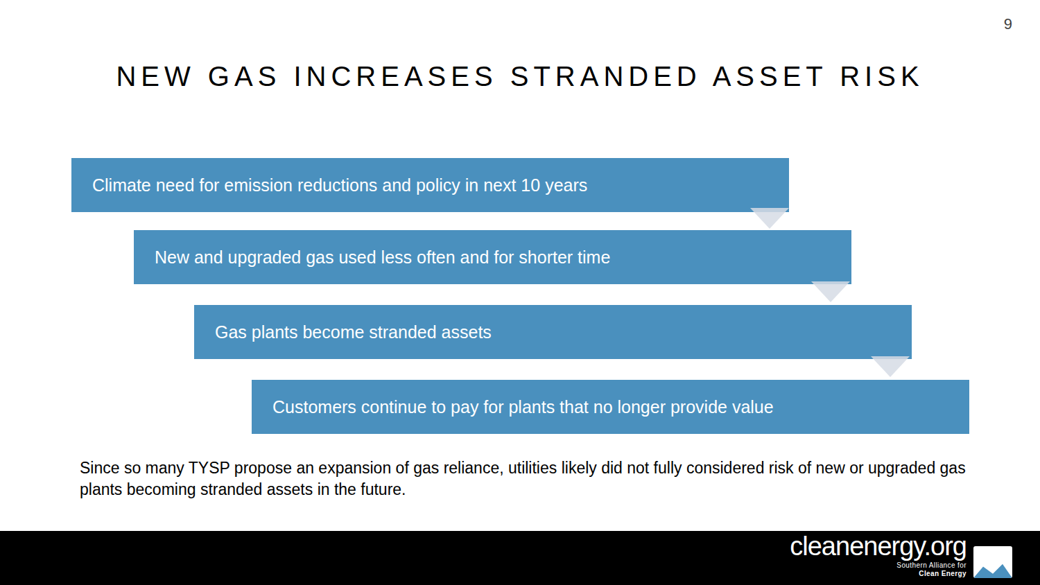9
NEW GAS INCREASES STRANDED ASSET RISK
Climate need for emission reductions and policy in next 10 years
New and upgraded gas used less often and for shorter time
Gas plants become stranded assets
Customers continue to pay for plants that no longer provide value
Since so many TYSP propose an expansion of gas reliance, utilities likely did not fully considered risk of new or upgraded gas plants becoming stranded assets in the future.
cleanenergy.org
Southern Alliance for
Clean Energy